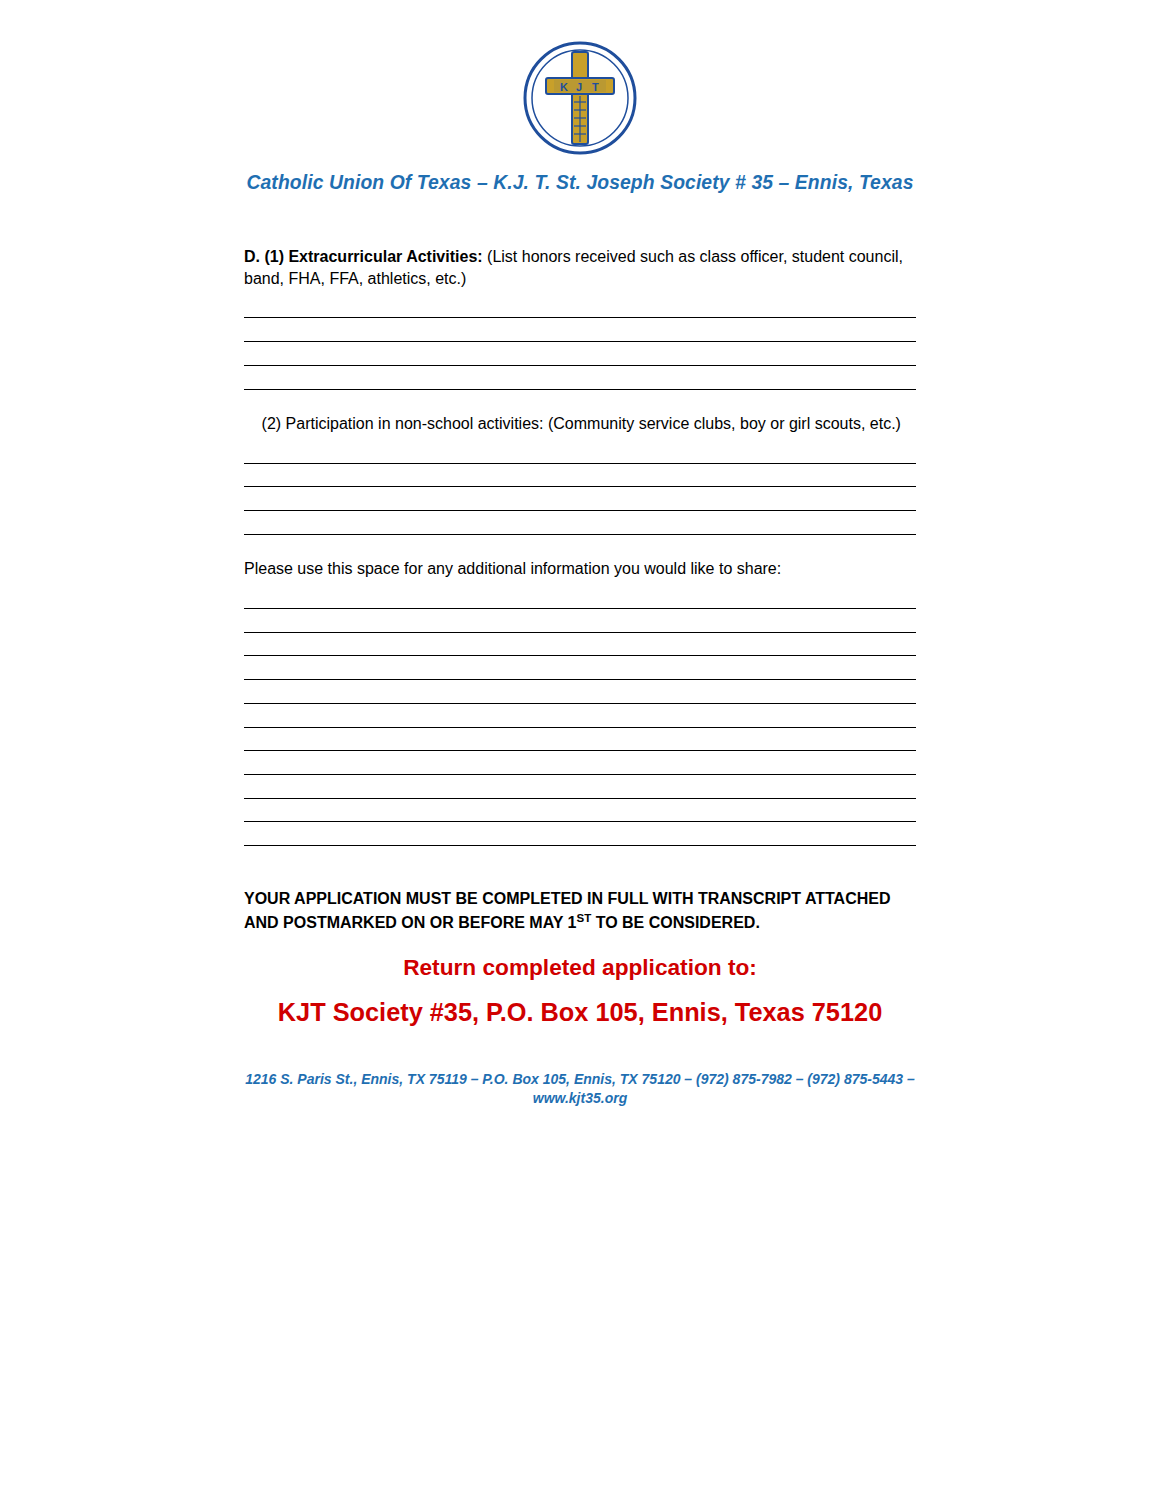K J T
Catholic Union Of Texas – K.J. T. St. Joseph Society # 35 – Ennis, Texas
D. (1) Extracurricular Activities: (List honors received such as class officer, student council, band, FHA, FFA, athletics, etc.)
(2) Participation in non-school activities: (Community service clubs, boy or girl scouts, etc.)
Please use this space for any additional information you would like to share:
Your application must be completed in full with transcript attached and postmarked on or before May 1st to be considered.
Return completed application to:
KJT Society #35, P.O. Box 105, Ennis, Texas 75120
1216 S. Paris St., Ennis, TX 75119 – P.O. Box 105, Ennis, TX 75120 – (972) 875-7982 – (972) 875-5443 – www.kjt35.org